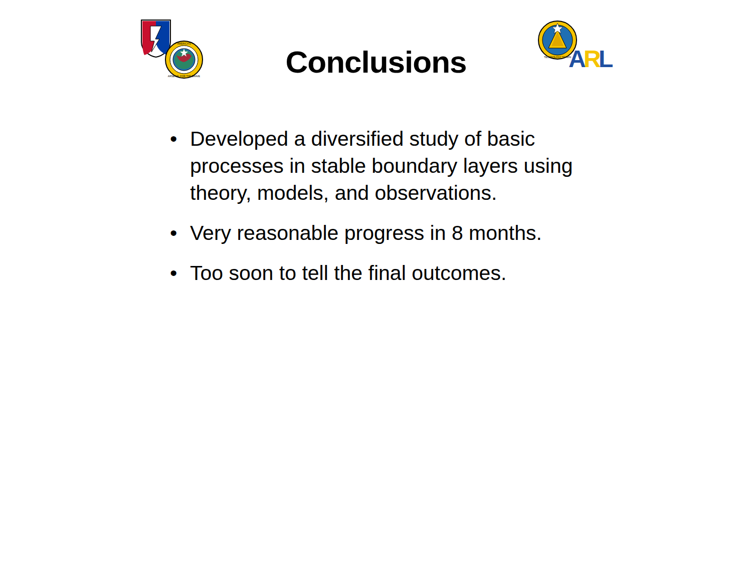AMERICA'S ARSENAL FOR THE BRAVE
TECHNOLOGY TO WIN
A R L
Conclusions
Developed a diversified study of basic processes in stable boundary layers using theory, models, and observations.
Very reasonable progress in 8 months.
Too soon to tell the final outcomes.